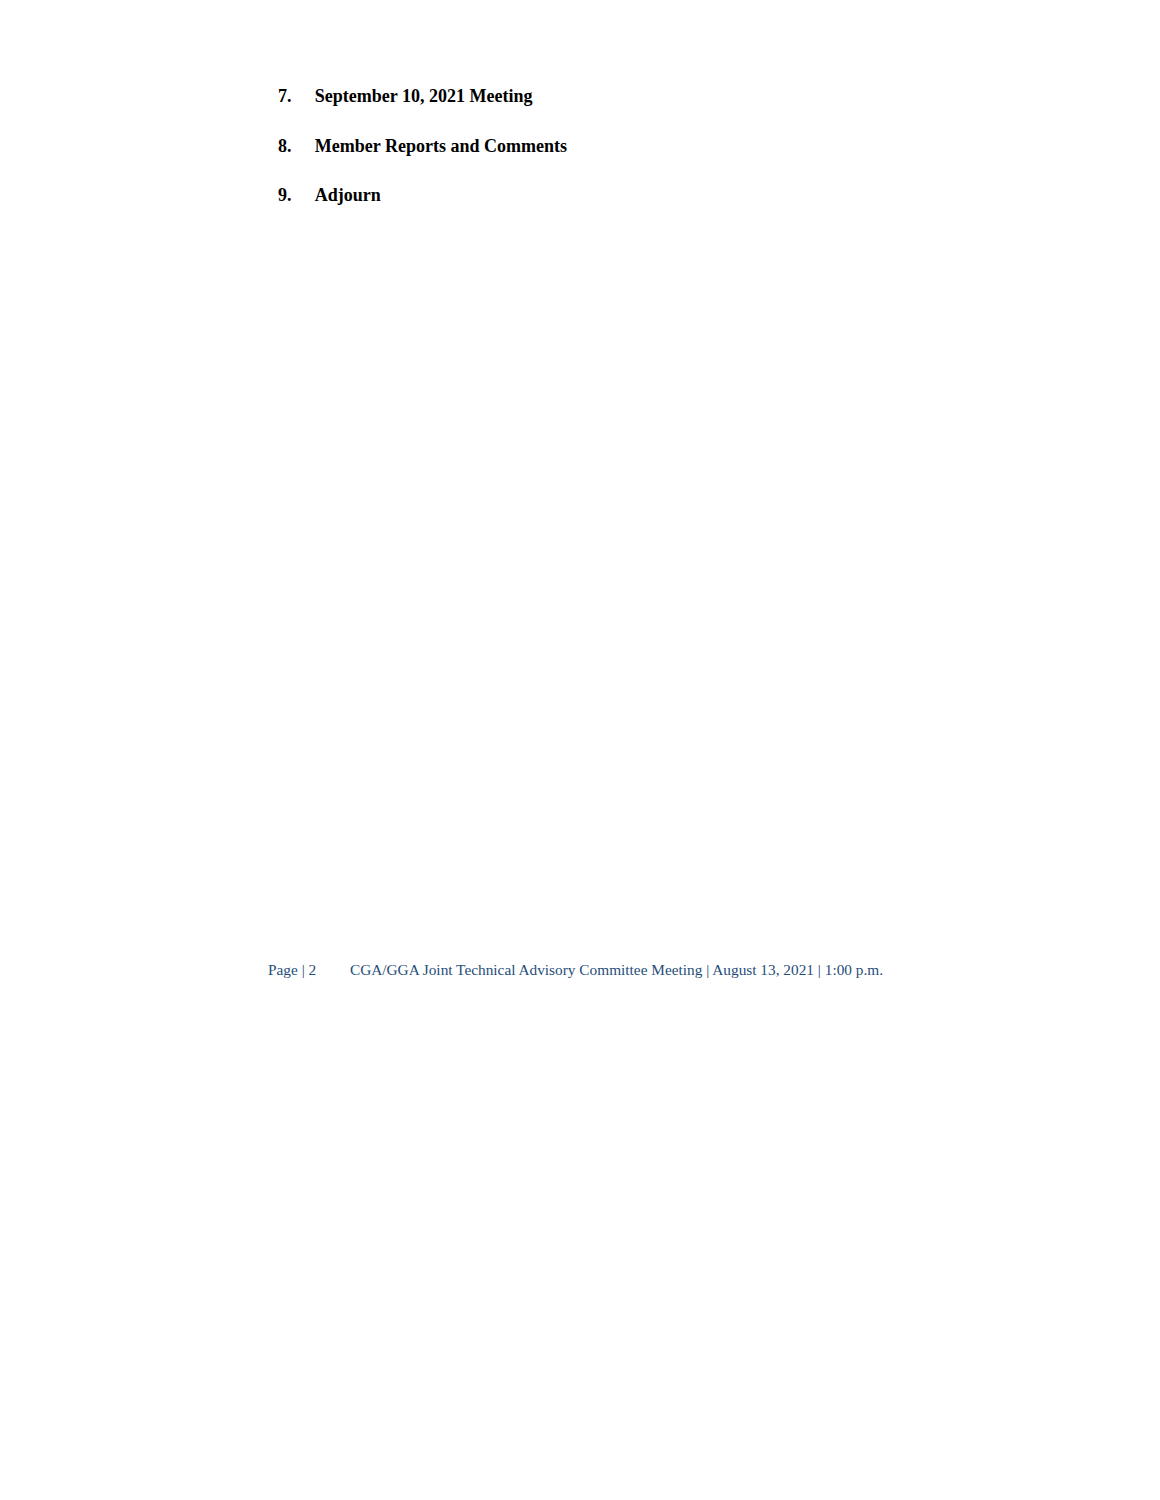September 10, 2021 Meeting
Member Reports and Comments
Adjourn
Page | 2 CGA/GGA Joint Technical Advisory Committee Meeting | August 13, 2021 | 1:00 p.m.